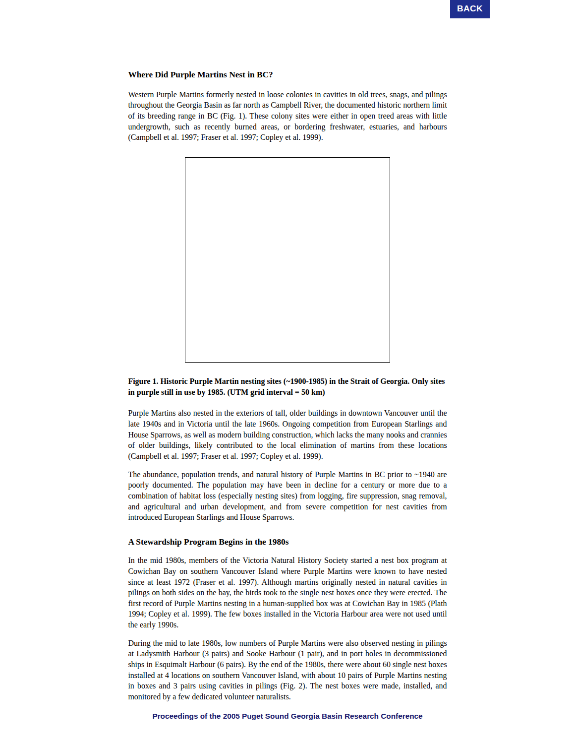BACK
Where Did Purple Martins Nest in BC?
Western Purple Martins formerly nested in loose colonies in cavities in old trees, snags, and pilings throughout the Georgia Basin as far north as Campbell River, the documented historic northern limit of its breeding range in BC (Fig. 1). These colony sites were either in open treed areas with little undergrowth, such as recently burned areas, or bordering freshwater, estuaries, and harbours (Campbell et al. 1997; Fraser et al. 1997; Copley et al. 1999).
Figure 1. Historic Purple Martin nesting sites (~1900-1985) in the Strait of Georgia. Only sites in purple still in use by 1985. (UTM grid interval = 50 km)
Purple Martins also nested in the exteriors of tall, older buildings in downtown Vancouver until the late 1940s and in Victoria until the late 1960s. Ongoing competition from European Starlings and House Sparrows, as well as modern building construction, which lacks the many nooks and crannies of older buildings, likely contributed to the local elimination of martins from these locations (Campbell et al. 1997; Fraser et al. 1997; Copley et al. 1999).
The abundance, population trends, and natural history of Purple Martins in BC prior to ~1940 are poorly documented. The population may have been in decline for a century or more due to a combination of habitat loss (especially nesting sites) from logging, fire suppression, snag removal, and agricultural and urban development, and from severe competition for nest cavities from introduced European Starlings and House Sparrows.
A Stewardship Program Begins in the 1980s
In the mid 1980s, members of the Victoria Natural History Society started a nest box program at Cowichan Bay on southern Vancouver Island where Purple Martins were known to have nested since at least 1972 (Fraser et al. 1997). Although martins originally nested in natural cavities in pilings on both sides on the bay, the birds took to the single nest boxes once they were erected. The first record of Purple Martins nesting in a human-supplied box was at Cowichan Bay in 1985 (Plath 1994; Copley et al. 1999). The few boxes installed in the Victoria Harbour area were not used until the early 1990s.
During the mid to late 1980s, low numbers of Purple Martins were also observed nesting in pilings at Ladysmith Harbour (3 pairs) and Sooke Harbour (1 pair), and in port holes in decommissioned ships in Esquimalt Harbour (6 pairs). By the end of the 1980s, there were about 60 single nest boxes installed at 4 locations on southern Vancouver Island, with about 10 pairs of Purple Martins nesting in boxes and 3 pairs using cavities in pilings (Fig. 2). The nest boxes were made, installed, and monitored by a few dedicated volunteer naturalists.
Proceedings of the 2005 Puget Sound Georgia Basin Research Conference